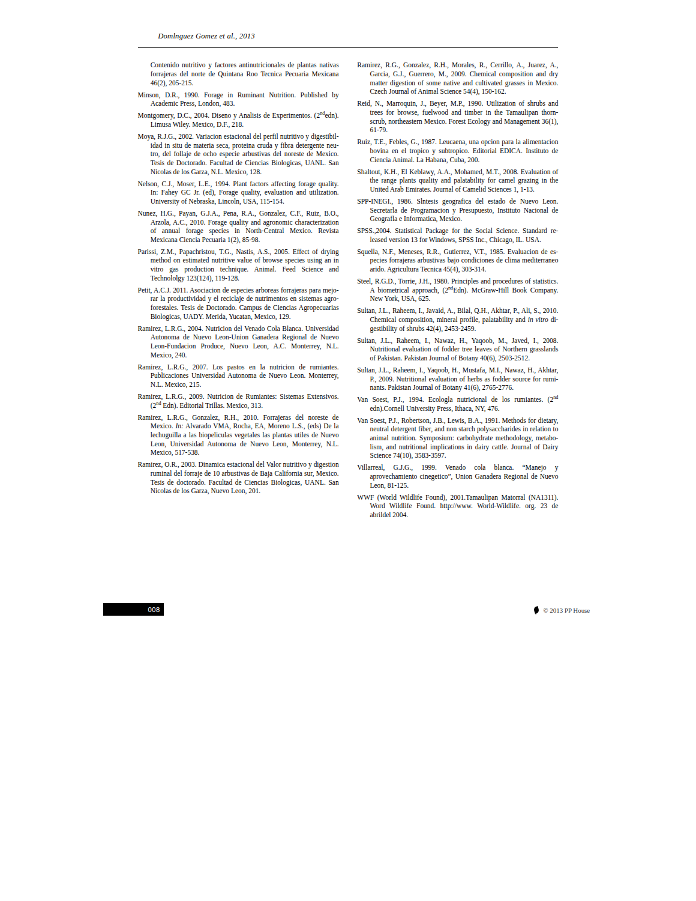Domlnguez Gomez et al., 2013
Contenido nutritivo y factores antinutricionales de plantas nativas forrajeras del norte de Quintana Roo Tecnica Pecuaria Mexicana 46(2), 205-215.
Minson, D.R., 1990. Forage in Ruminant Nutrition. Published by Academic Press, London, 483.
Montgomery, D.C., 2004. Diseno y Analisis de Experimentos. (2ndedn). Limusa Wiley. Mexico, D.F., 218.
Moya, R.J.G., 2002. Variacion estacional del perfil nutritivo y digestibilidad in situ de materia seca, proteina cruda y fibra detergente neutro, del follaje de ocho especie arbustivas del noreste de Mexico. Tesis de Doctorado. Facultad de Ciencias Biologicas, UANL. San Nicolas de los Garza, N.L. Mexico, 128.
Nelson, C.J., Moser, L.E., 1994. Plant factors affecting forage quality. In: Fahey GC Jr. (ed), Forage quality, evaluation and utilization. University of Nebraska, Lincoln, USA, 115-154.
Nunez, H.G., Payan, G.J.A., Pena, R.A., Gonzalez, C.F., Ruiz, B.O., Arzola, A.C., 2010. Forage quality and agronomic characterization of annual forage species in North-Central Mexico. Revista Mexicana Ciencia Pecuaria 1(2), 85-98.
Parissi, Z.M., Papachristou, T.G., Nastis, A.S., 2005. Effect of drying method on estimated nutritive value of browse species using an in vitro gas production technique. Animal. Feed Science and Technololgy 123(124), 119-128.
Petit, A.C.J. 2011. Asociacion de especies arboreas forrajeras para mejorar la productividad y el reciclaje de nutrimentos en sistemas agroforestales. Tesis de Doctorado. Campus de Ciencias Agropecuarias Biologicas, UADY. Merida, Yucatan, Mexico, 129.
Ramirez, L.R.G., 2004. Nutricion del Venado Cola Blanca. Universidad Autonoma de Nuevo Leon-Union Ganadera Regional de Nuevo Leon-Fundacion Produce, Nuevo Leon, A.C. Monterrey, N.L. Mexico, 240.
Ramirez, L.R.G., 2007. Los pastos en la nutricion de rumiantes. Publicaciones Universidad Autonoma de Nuevo Leon. Monterrey, N.L. Mexico, 215.
Ramirez, L.R.G., 2009. Nutricion de Rumiantes: Sistemas Extensivos. (2nd Edn). Editorial Trillas. Mexico, 313.
Ramirez, L.R.G., Gonzalez, R.H., 2010. Forrajeras del noreste de Mexico. In: Alvarado VMA, Rocha, EA, Moreno L.S., (eds) De la lechuguilla a las biopeliculas vegetales las plantas utiles de Nuevo Leon, Universidad Autonoma de Nuevo Leon, Monterrey, N.L. Mexico, 517-538.
Ramirez, O.R., 2003. Dinamica estacional del Valor nutritivo y digestion ruminal del forraje de 10 arbustivas de Baja California sur, Mexico. Tesis de doctorado. Facultad de Ciencias Biologicas, UANL. San Nicolas de los Garza, Nuevo Leon, 201.
Ramirez, R.G., Gonzalez, R.H., Morales, R., Cerrillo, A., Juarez, A., Garcia, G.J., Guerrero, M., 2009. Chemical composition and dry matter digestion of some native and cultivated grasses in Mexico. Czech Journal of Animal Science 54(4), 150-162.
Reid, N., Marroquin, J., Beyer, M.P., 1990. Utilization of shrubs and trees for browse, fuelwood and timber in the Tamaulipan thornscrub, northeastern Mexico. Forest Ecology and Management 36(1), 61-79.
Ruiz, T.E., Febles, G., 1987. Leucaena, una opcion para la alimentacion bovina en el tropico y subtropico. Editorial EDICA. Instituto de Ciencia Animal. La Habana, Cuba, 200.
Shaltout, K.H., El Keblawy, A.A., Mohamed, M.T., 2008. Evaluation of the range plants quality and palatability for camel grazing in the United Arab Emirates. Journal of Camelid Sciences 1, 1-13.
SPP-INEGI., 1986. Slntesis geografica del estado de Nuevo Leon. Secretarla de Programacion y Presupuesto, Instituto Nacional de Geografla e Informatica, Mexico.
SPSS.,2004. Statistical Package for the Social Science. Standard released version 13 for Windows, SPSS Inc., Chicago, IL. USA.
Squella, N.F., Meneses, R.R., Gutierrez, V.T., 1985. Evaluacion de especies forrajeras arbustivas bajo condiciones de clima mediterraneo arido. Agricultura Tecnica 45(4), 303-314.
Steel, R.G.D., Torrie, J.H., 1980. Principles and procedures of statistics. A biometrical approach, (2ndEdn). McGraw-Hill Book Company. New York, USA, 625.
Sultan, J.L., Raheem, I., Javaid, A., Bilal, Q.H., Akhtar, P., Ali, S., 2010. Chemical composition, mineral profile, palatability and in vitro digestibility of shrubs 42(4), 2453-2459.
Sultan, J.L., Raheem, I., Nawaz, H., Yaqoob, M., Javed, I., 2008. Nutritional evaluation of fodder tree leaves of Northern grasslands of Pakistan. Pakistan Journal of Botany 40(6), 2503-2512.
Sultan, J.L., Raheem, I., Yaqoob, H., Mustafa, M.I., Nawaz, H., Akhtar, P., 2009. Nutritional evaluation of herbs as fodder source for ruminants. Pakistan Journal of Botany 41(6), 2765-2776.
Van Soest, P.J., 1994. Ecologla nutricional de los rumiantes. (2nd edn).Cornell University Press, Ithaca, NY, 476.
Van Soest, P.J., Robertson, J.B., Lewis, B.A., 1991. Methods for dietary, neutral detergent fiber, and non starch polysaccharides in relation to animal nutrition. Symposium: carbohydrate methodology, metabolism, and nutritional implications in dairy cattle. Journal of Dairy Science 74(10), 3583-3597.
Villarreal, G.J.G., 1999. Venado cola blanca. “Manejo y aprovechamiento cinegetico”, Union Ganadera Regional de Nuevo Leon, 81-125.
WWF (World Wildlife Found), 2001.Tamaulipan Matorral (NA1311). Word Wildlife Found. http://www. World-Wildlife. org. 23 de abrildel 2004.
008
© 2013 PP House